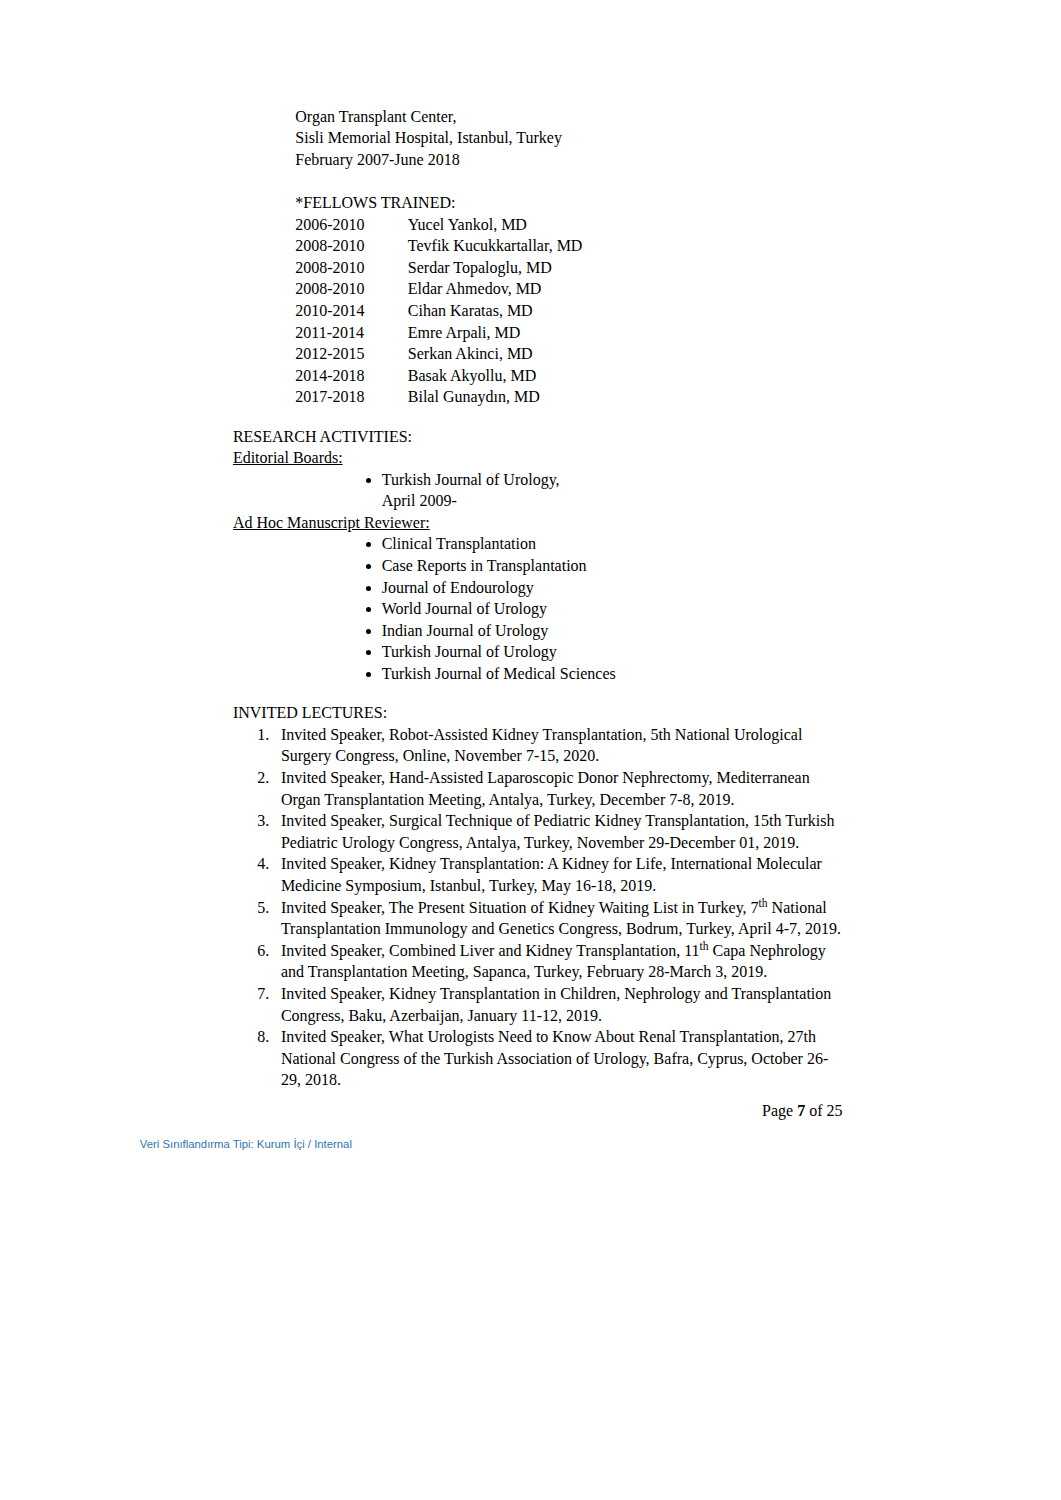Organ Transplant Center,
Sisli Memorial Hospital, Istanbul, Turkey
February 2007-June 2018
*FELLOWS TRAINED:
| 2006-2010 | Yucel Yankol, MD |
| 2008-2010 | Tevfik Kucukkartallar, MD |
| 2008-2010 | Serdar Topaloglu, MD |
| 2008-2010 | Eldar Ahmedov, MD |
| 2010-2014 | Cihan Karatas, MD |
| 2011-2014 | Emre Arpali, MD |
| 2012-2015 | Serkan Akinci, MD |
| 2014-2018 | Basak Akyollu, MD |
| 2017-2018 | Bilal Gunaydın, MD |
RESEARCH ACTIVITIES:
Editorial Boards:
Turkish Journal of Urology,
April 2009-
Ad Hoc Manuscript Reviewer:
Clinical Transplantation
Case Reports in Transplantation
Journal of Endourology
World Journal of Urology
Indian Journal of Urology
Turkish Journal of Urology
Turkish Journal of Medical Sciences
INVITED LECTURES:
Invited Speaker, Robot-Assisted Kidney Transplantation, 5th National Urological Surgery Congress, Online, November 7-15, 2020.
Invited Speaker, Hand-Assisted Laparoscopic Donor Nephrectomy, Mediterranean Organ Transplantation Meeting, Antalya, Turkey, December 7-8, 2019.
Invited Speaker, Surgical Technique of Pediatric Kidney Transplantation, 15th Turkish Pediatric Urology Congress, Antalya, Turkey, November 29-December 01, 2019.
Invited Speaker, Kidney Transplantation: A Kidney for Life, International Molecular Medicine Symposium, Istanbul, Turkey, May 16-18, 2019.
Invited Speaker, The Present Situation of Kidney Waiting List in Turkey, 7th National Transplantation Immunology and Genetics Congress, Bodrum, Turkey, April 4-7, 2019.
Invited Speaker, Combined Liver and Kidney Transplantation, 11th Capa Nephrology and Transplantation Meeting, Sapanca, Turkey, February 28-March 3, 2019.
Invited Speaker, Kidney Transplantation in Children, Nephrology and Transplantation Congress, Baku, Azerbaijan, January 11-12, 2019.
Invited Speaker, What Urologists Need to Know About Renal Transplantation, 27th National Congress of the Turkish Association of Urology, Bafra, Cyprus, October 26-29, 2018.
Page 7 of 25
Veri Sınıflandırma Tipi: Kurum İçi / Internal